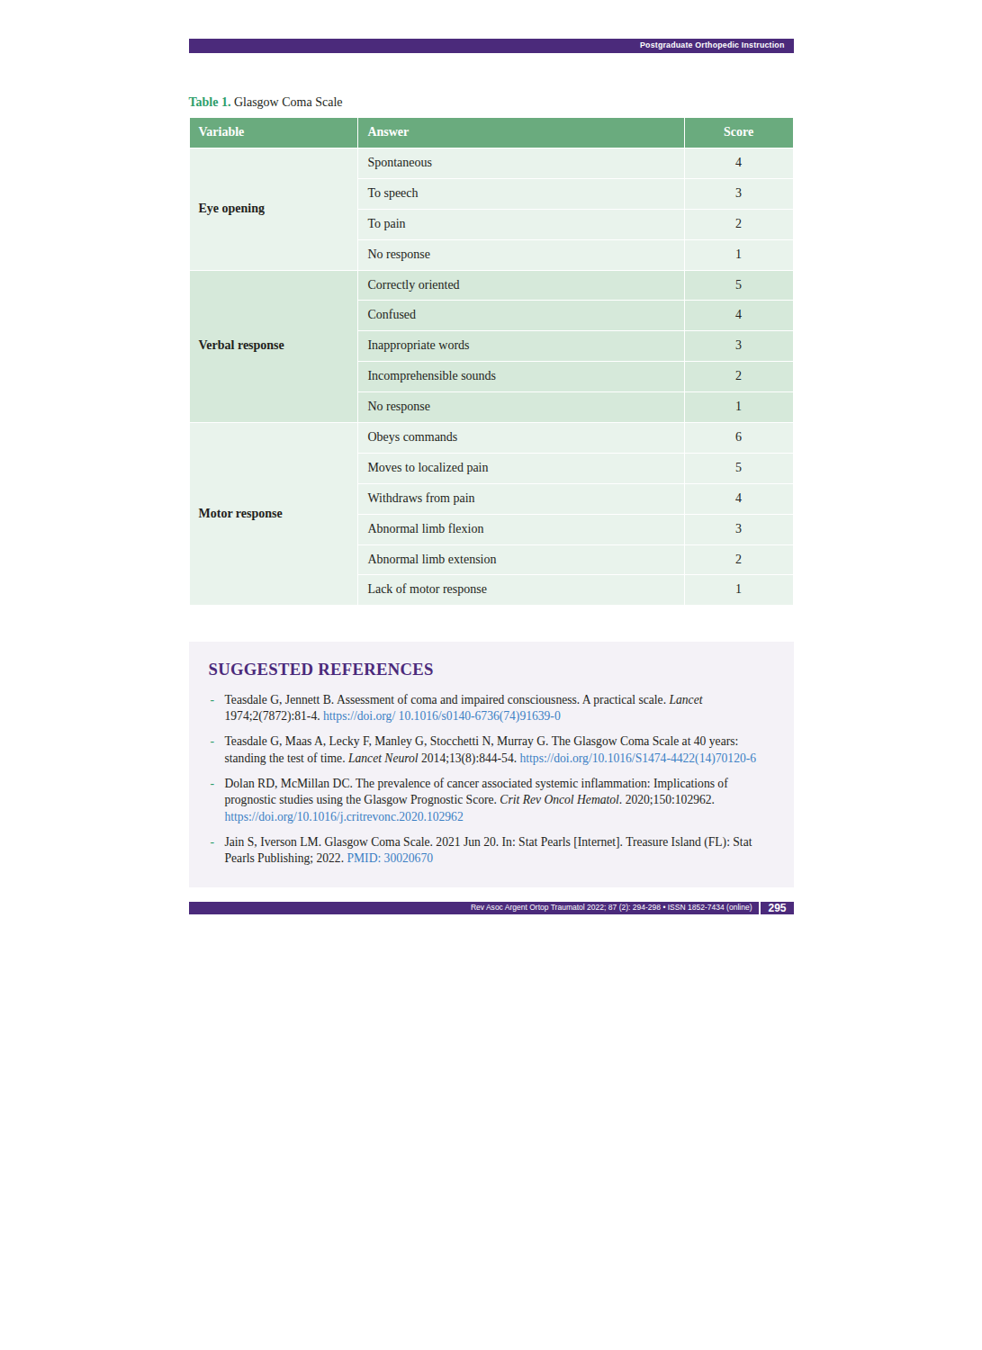Postgraduate Orthopedic Instruction
Table 1. Glasgow Coma Scale
| Variable | Answer | Score |
| --- | --- | --- |
| Eye opening | Spontaneous | 4 |
| To speech | 3 |
| To pain | 2 |
| No response | 1 |
| Verbal response | Correctly oriented | 5 |
| Confused | 4 |
| Inappropriate words | 3 |
| Incomprehensible sounds | 2 |
| No response | 1 |
| Motor response | Obeys commands | 6 |
| Moves to localized pain | 5 |
| Withdraws from pain | 4 |
| Abnormal limb flexion | 3 |
| Abnormal limb extension | 2 |
| Lack of motor response | 1 |
SUGGESTED REFERENCES
Teasdale G, Jennett B. Assessment of coma and impaired consciousness. A practical scale. Lancet 1974;2(7872):81-4. https://doi.org/ 10.1016/s0140-6736(74)91639-0
Teasdale G, Maas A, Lecky F, Manley G, Stocchetti N, Murray G. The Glasgow Coma Scale at 40 years: standing the test of time. Lancet Neurol 2014;13(8):844-54. https://doi.org/10.1016/S1474-4422(14)70120-6
Dolan RD, McMillan DC. The prevalence of cancer associated systemic inflammation: Implications of prognostic studies using the Glasgow Prognostic Score. Crit Rev Oncol Hematol. 2020;150:102962. https://doi.org/10.1016/j.critrevonc.2020.102962
Jain S, Iverson LM. Glasgow Coma Scale. 2021 Jun 20. In: Stat Pearls [Internet]. Treasure Island (FL): Stat Pearls Publishing; 2022. PMID: 30020670
Rev Asoc Argent Ortop Traumatol 2022; 87 (2): 294-298 • ISSN 1852-7434 (online)
295